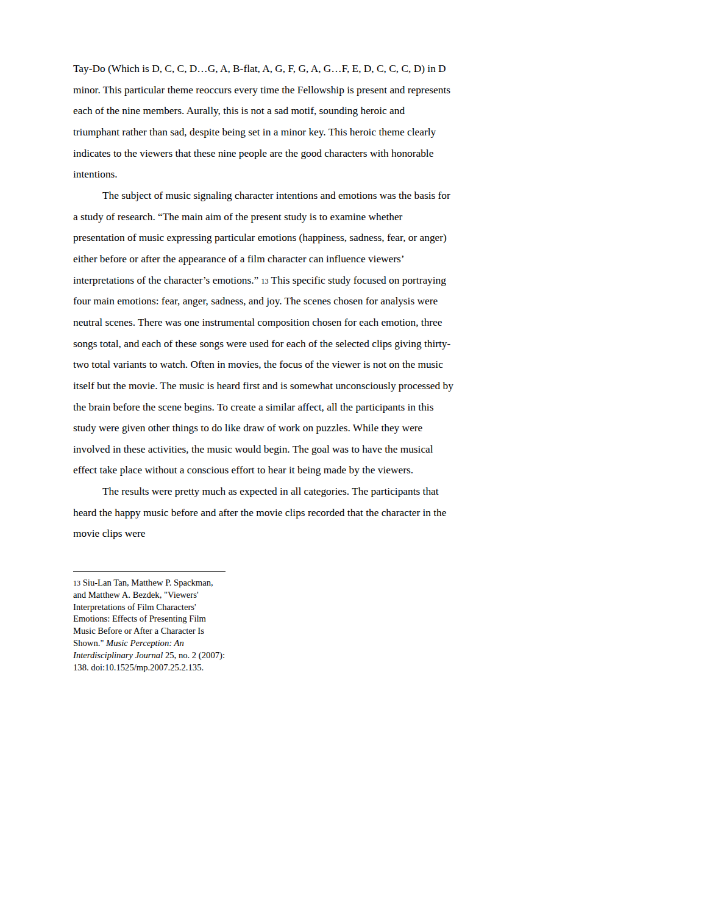Tay-Do (Which is D, C, C, D…G, A, B-flat, A, G, F, G, A, G…F, E, D, C, C, C, D) in D minor. This particular theme reoccurs every time the Fellowship is present and represents each of the nine members. Aurally, this is not a sad motif, sounding heroic and triumphant rather than sad, despite being set in a minor key. This heroic theme clearly indicates to the viewers that these nine people are the good characters with honorable intentions.
The subject of music signaling character intentions and emotions was the basis for a study of research. “The main aim of the present study is to examine whether presentation of music expressing particular emotions (happiness, sadness, fear, or anger) either before or after the appearance of a film character can influence viewers’ interpretations of the character’s emotions.” 13 This specific study focused on portraying four main emotions: fear, anger, sadness, and joy. The scenes chosen for analysis were neutral scenes. There was one instrumental composition chosen for each emotion, three songs total, and each of these songs were used for each of the selected clips giving thirty-two total variants to watch. Often in movies, the focus of the viewer is not on the music itself but the movie. The music is heard first and is somewhat unconsciously processed by the brain before the scene begins. To create a similar affect, all the participants in this study were given other things to do like draw of work on puzzles. While they were involved in these activities, the music would begin. The goal was to have the musical effect take place without a conscious effort to hear it being made by the viewers.
The results were pretty much as expected in all categories. The participants that heard the happy music before and after the movie clips recorded that the character in the movie clips were
13 Siu-Lan Tan, Matthew P. Spackman, and Matthew A. Bezdek, "Viewers' Interpretations of Film Characters' Emotions: Effects of Presenting Film Music Before or After a Character Is Shown." Music Perception: An Interdisciplinary Journal 25, no. 2 (2007): 138. doi:10.1525/mp.2007.25.2.135.